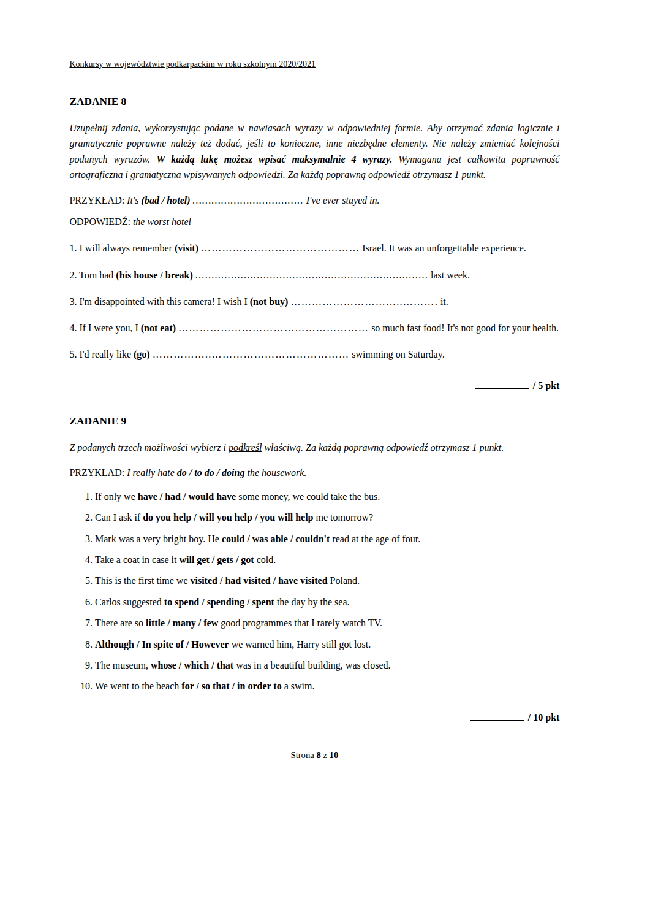Konkursy w województwie podkarpackim w roku szkolnym 2020/2021
ZADANIE 8
Uzupełnij zdania, wykorzystując podane w nawiasach wyrazy w odpowiedniej formie. Aby otrzymać zdania logicznie i gramatycznie poprawne należy też dodać, jeśli to konieczne, inne niezbędne elementy. Nie należy zmieniać kolejności podanych wyrazów. W każdą lukę możesz wpisać maksymalnie 4 wyrazy. Wymagana jest całkowita poprawność ortograficzna i gramatyczna wpisywanych odpowiedzi. Za każdą poprawną odpowiedź otrzymasz 1 punkt.
PRZYKŁAD: It's (bad / hotel) …………………………….. I've ever stayed in.
ODPOWIEDŹ: the worst hotel
1. I will always remember (visit) ……………………………………… Israel. It was an unforgettable experience.
2. Tom had (his house / break) ........................................................................ last week.
3. I'm disappointed with this camera! I wish I (not buy) …………………………..………. it.
4. If I were you, I (not eat) ……………………………………………… so much fast food! It's not good for your health.
5. I'd really like (go) ……………..………………………………… swimming on Saturday.
/ 5 pkt
ZADANIE 9
Z podanych trzech możliwości wybierz i podkreśl właściwą. Za każdą poprawną odpowiedź otrzymasz 1 punkt.
PRZYKŁAD: I really hate do / to do / doing the housework.
If only we have / had / would have some money, we could take the bus.
Can I ask if do you help / will you help / you will help me tomorrow?
Mark was a very bright boy. He could / was able / couldn't read at the age of four.
Take a coat in case it will get / gets / got cold.
This is the first time we visited / had visited / have visited Poland.
Carlos suggested to spend / spending / spent the day by the sea.
There are so little / many / few good programmes that I rarely watch TV.
Although / In spite of / However we warned him, Harry still got lost.
The museum, whose / which / that was in a beautiful building, was closed.
We went to the beach for / so that / in order to a swim.
/ 10 pkt
Strona 8 z 10